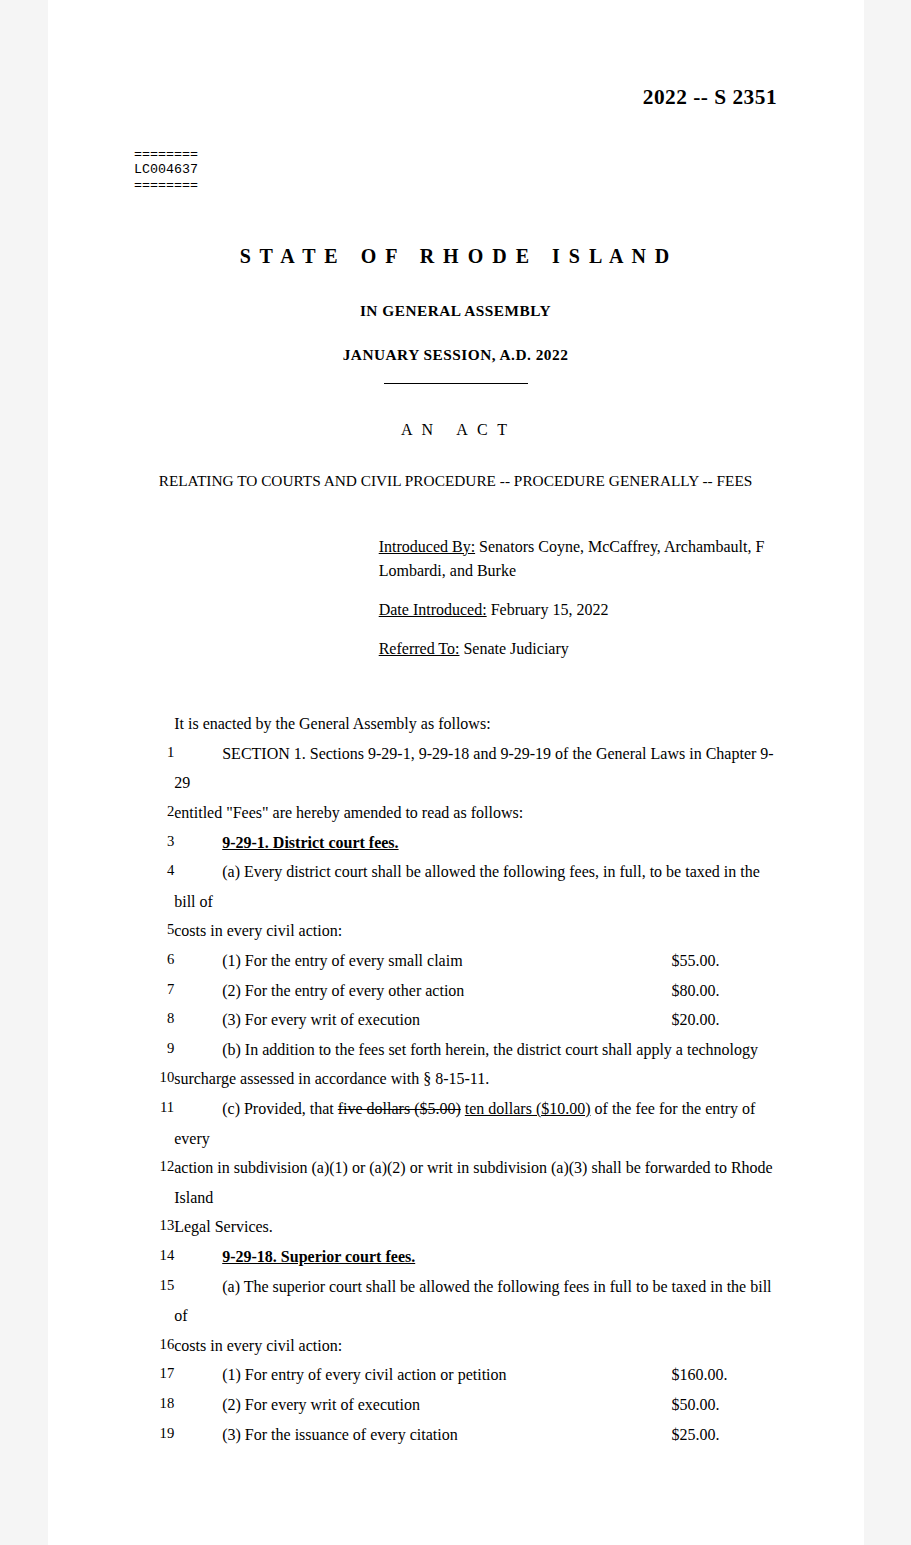2022 -- S 2351
========
LC004637
========
S T A T E O F R H O D E I S L A N D
IN GENERAL ASSEMBLY
JANUARY SESSION, A.D. 2022
A N A C T
RELATING TO COURTS AND CIVIL PROCEDURE -- PROCEDURE GENERALLY -- FEES
Introduced By: Senators Coyne, McCaffrey, Archambault, F Lombardi, and Burke
Date Introduced: February 15, 2022
Referred To: Senate Judiciary
| | It is enacted by the General Assembly as follows: |
| 1 | SECTION 1. Sections 9-29-1, 9-29-18 and 9-29-19 of the General Laws in Chapter 9-29 |
| 2 | entitled "Fees" are hereby amended to read as follows: |
| 3 | 9-29-1. District court fees. |
| 4 | (a) Every district court shall be allowed the following fees, in full, to be taxed in the bill of |
| 5 | costs in every civil action: |
| 6 | (1) For the entry of every small claim $55.00. |
| 7 | (2) For the entry of every other action $80.00. |
| 8 | (3) For every writ of execution $20.00. |
| 9 | (b) In addition to the fees set forth herein, the district court shall apply a technology |
| 10 | surcharge assessed in accordance with § 8-15-11. |
| 11 | (c) Provided, that five dollars ($5.00) ten dollars ($10.00) of the fee for the entry of every |
| 12 | action in subdivision (a)(1) or (a)(2) or writ in subdivision (a)(3) shall be forwarded to Rhode Island |
| 13 | Legal Services. |
| 14 | 9-29-18. Superior court fees. |
| 15 | (a) The superior court shall be allowed the following fees in full to be taxed in the bill of |
| 16 | costs in every civil action: |
| 17 | (1) For entry of every civil action or petition $160.00. |
| 18 | (2) For every writ of execution $50.00. |
| 19 | (3) For the issuance of every citation $25.00. |